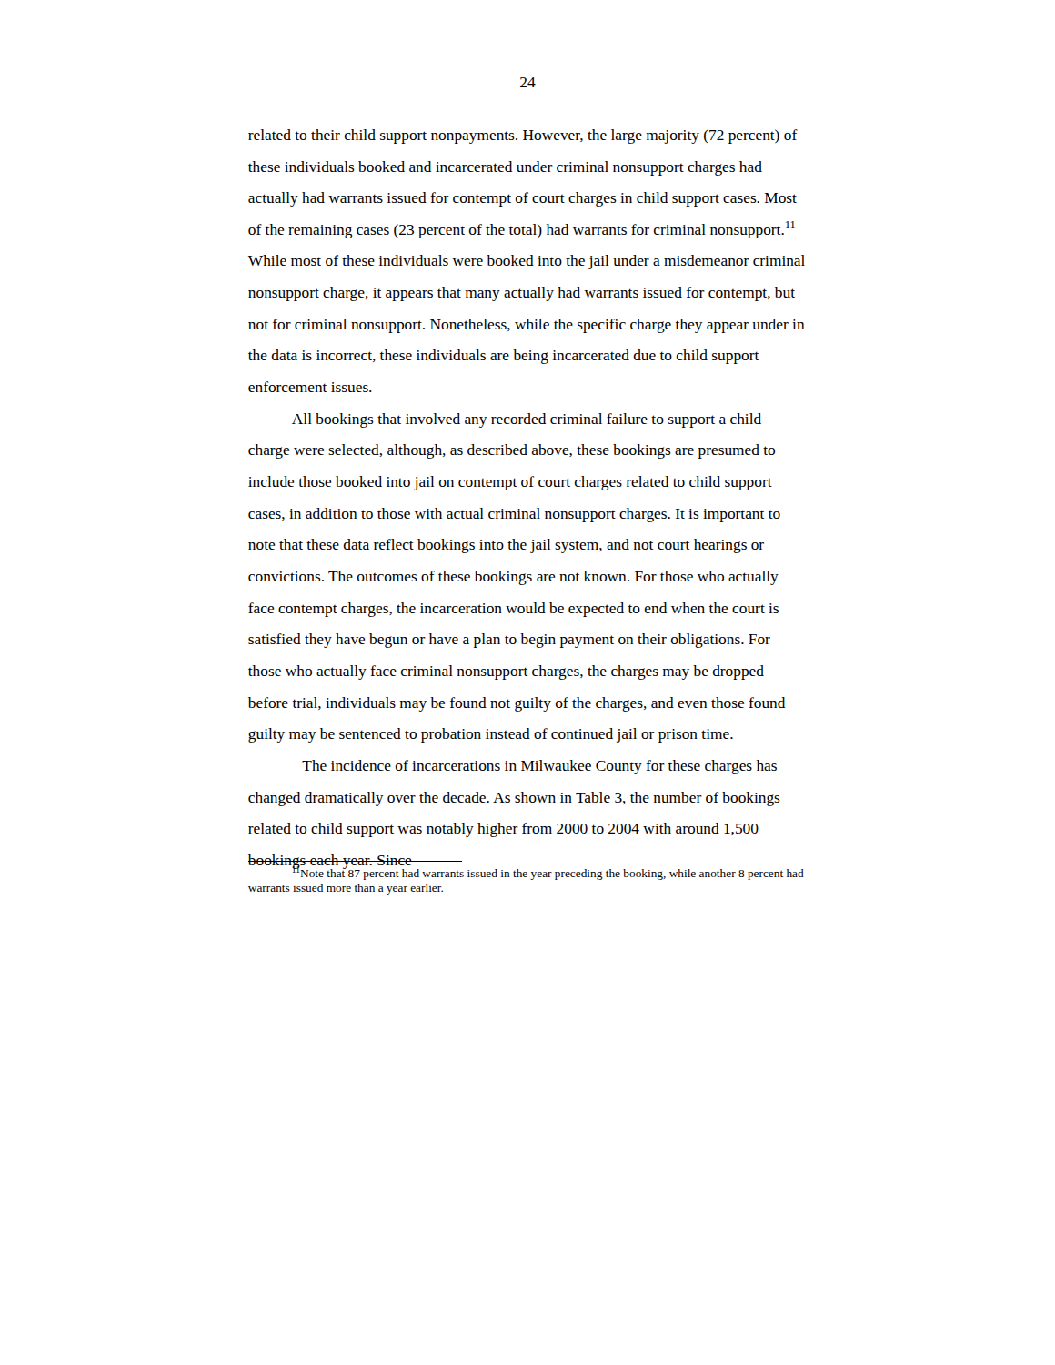24
related to their child support nonpayments. However, the large majority (72 percent) of these individuals booked and incarcerated under criminal nonsupport charges had actually had warrants issued for contempt of court charges in child support cases. Most of the remaining cases (23 percent of the total) had warrants for criminal nonsupport.11 While most of these individuals were booked into the jail under a misdemeanor criminal nonsupport charge, it appears that many actually had warrants issued for contempt, but not for criminal nonsupport. Nonetheless, while the specific charge they appear under in the data is incorrect, these individuals are being incarcerated due to child support enforcement issues.
All bookings that involved any recorded criminal failure to support a child charge were selected, although, as described above, these bookings are presumed to include those booked into jail on contempt of court charges related to child support cases, in addition to those with actual criminal nonsupport charges. It is important to note that these data reflect bookings into the jail system, and not court hearings or convictions. The outcomes of these bookings are not known. For those who actually face contempt charges, the incarceration would be expected to end when the court is satisfied they have begun or have a plan to begin payment on their obligations. For those who actually face criminal nonsupport charges, the charges may be dropped before trial, individuals may be found not guilty of the charges, and even those found guilty may be sentenced to probation instead of continued jail or prison time.
The incidence of incarcerations in Milwaukee County for these charges has changed dramatically over the decade. As shown in Table 3, the number of bookings related to child support was notably higher from 2000 to 2004 with around 1,500 bookings each year. Since
11Note that 87 percent had warrants issued in the year preceding the booking, while another 8 percent had warrants issued more than a year earlier.